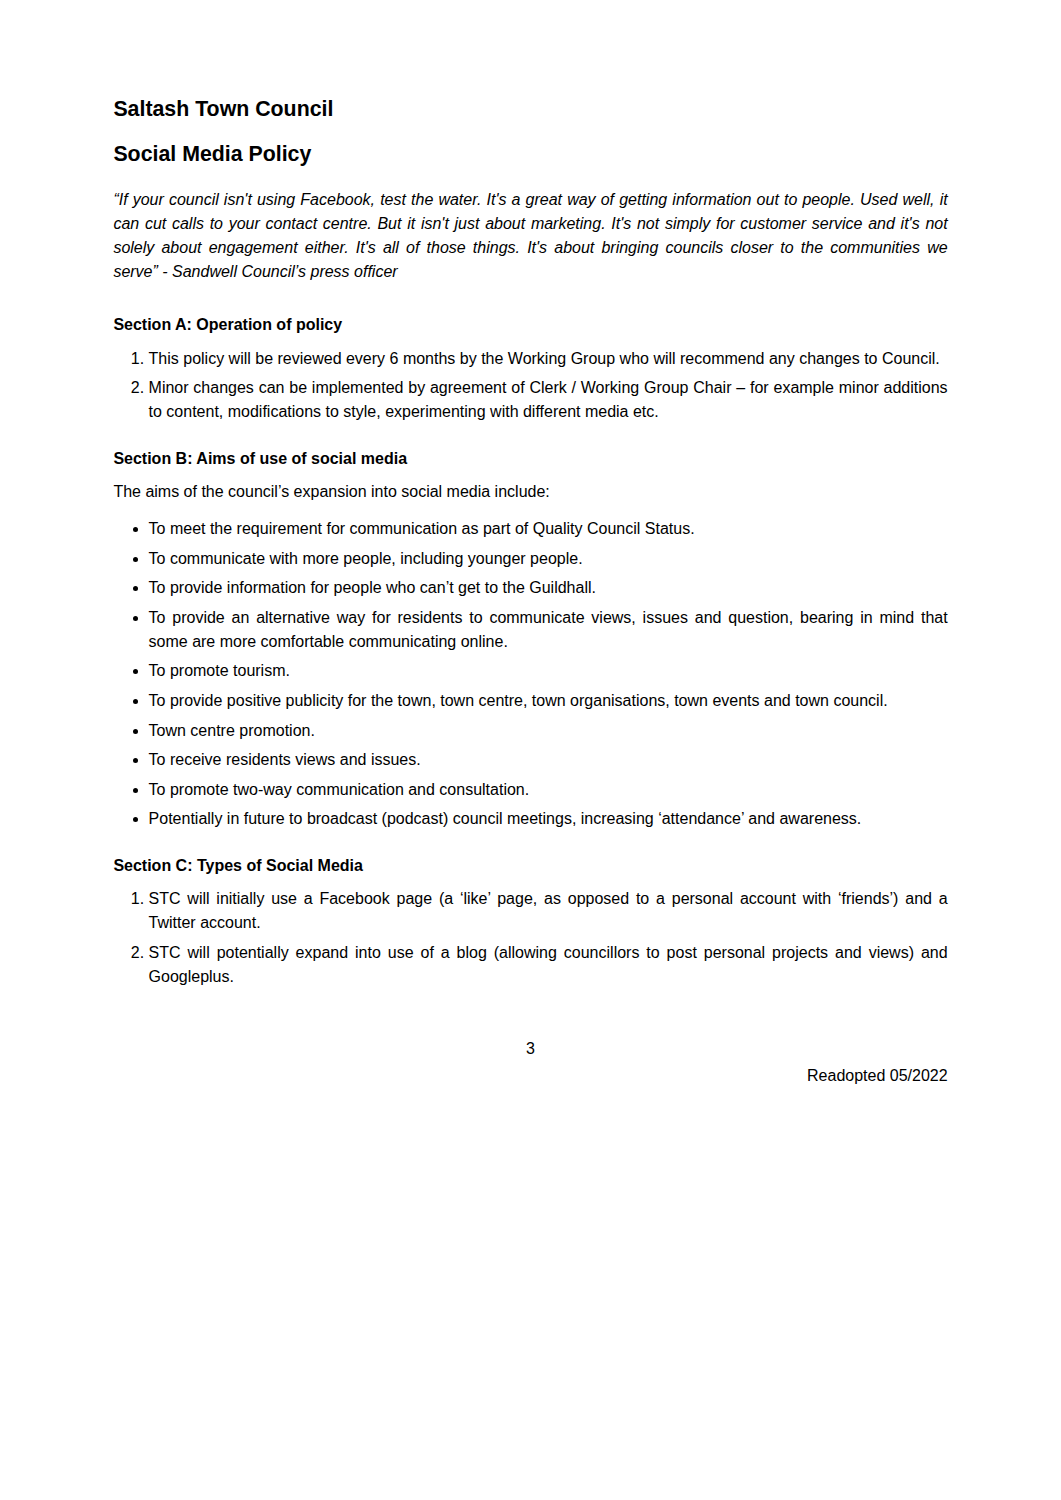Saltash Town Council
Social Media Policy
“If your council isn't using Facebook, test the water. It's a great way of getting information out to people. Used well, it can cut calls to your contact centre. But it isn't just about marketing. It's not simply for customer service and it's not solely about engagement either. It's all of those things. It's about bringing councils closer to the communities we serve” - Sandwell Council’s press officer
Section A: Operation of policy
This policy will be reviewed every 6 months by the Working Group who will recommend any changes to Council.
Minor changes can be implemented by agreement of Clerk / Working Group Chair – for example minor additions to content, modifications to style, experimenting with different media etc.
Section B: Aims of use of social media
The aims of the council’s expansion into social media include:
To meet the requirement for communication as part of Quality Council Status.
To communicate with more people, including younger people.
To provide information for people who can’t get to the Guildhall.
To provide an alternative way for residents to communicate views, issues and question, bearing in mind that some are more comfortable communicating online.
To promote tourism.
To provide positive publicity for the town, town centre, town organisations, town events and town council.
Town centre promotion.
To receive residents views and issues.
To promote two-way communication and consultation.
Potentially in future to broadcast (podcast) council meetings, increasing ‘attendance’ and awareness.
Section C: Types of Social Media
STC will initially use a Facebook page (a ‘like’ page, as opposed to a personal account with ‘friends’) and a Twitter account.
STC will potentially expand into use of a blog (allowing councillors to post personal projects and views) and Googleplus.
3
Readopted 05/2022